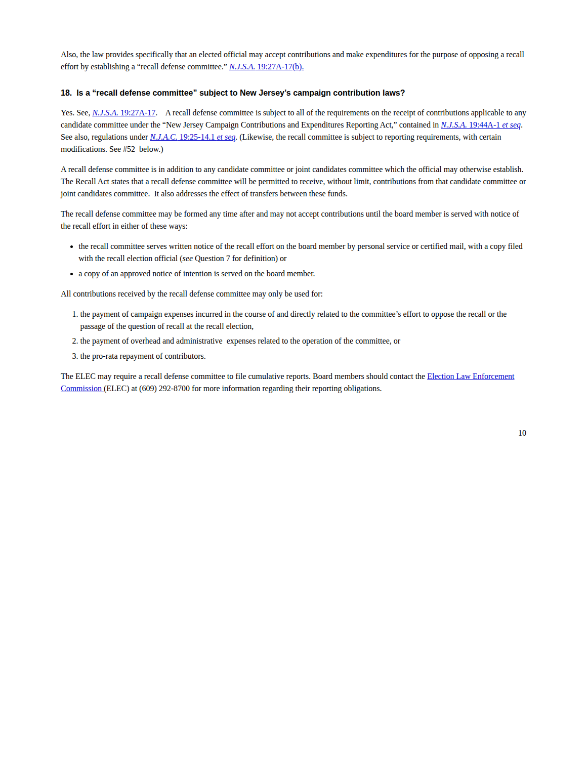Also, the law provides specifically that an elected official may accept contributions and make expenditures for the purpose of opposing a recall effort by establishing a “recall defense committee.” N.J.S.A. 19:27A-17(b).
18. Is a “recall defense committee” subject to New Jersey’s campaign contribution laws?
Yes. See, N.J.S.A. 19:27A-17. A recall defense committee is subject to all of the requirements on the receipt of contributions applicable to any candidate committee under the “New Jersey Campaign Contributions and Expenditures Reporting Act,” contained in N.J.S.A. 19:44A-1 et seq. See also, regulations under N.J.A.C. 19:25-14.1 et seq. (Likewise, the recall committee is subject to reporting requirements, with certain modifications. See #52 below.)
A recall defense committee is in addition to any candidate committee or joint candidates committee which the official may otherwise establish. The Recall Act states that a recall defense committee will be permitted to receive, without limit, contributions from that candidate committee or joint candidates committee. It also addresses the effect of transfers between these funds.
The recall defense committee may be formed any time after and may not accept contributions until the board member is served with notice of the recall effort in either of these ways:
the recall committee serves written notice of the recall effort on the board member by personal service or certified mail, with a copy filed with the recall election official (see Question 7 for definition) or
a copy of an approved notice of intention is served on the board member.
All contributions received by the recall defense committee may only be used for:
the payment of campaign expenses incurred in the course of and directly related to the committee’s effort to oppose the recall or the passage of the question of recall at the recall election,
the payment of overhead and administrative expenses related to the operation of the committee, or
the pro-rata repayment of contributors.
The ELEC may require a recall defense committee to file cumulative reports. Board members should contact the Election Law Enforcement Commission (ELEC) at (609) 292-8700 for more information regarding their reporting obligations.
10